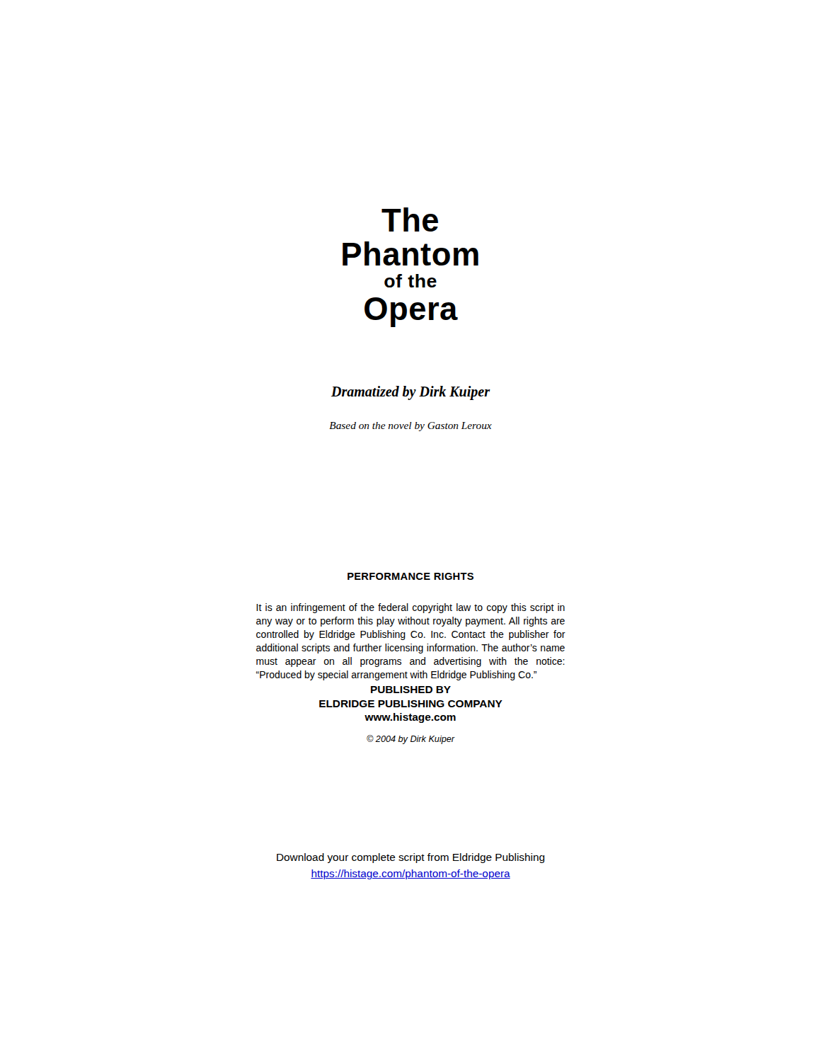The
Phantom
of the Opera
Dramatized by Dirk Kuiper
Based on the novel by Gaston Leroux
PERFORMANCE RIGHTS
It is an infringement of the federal copyright law to copy this script in any way or to perform this play without royalty payment. All rights are controlled by Eldridge Publishing Co. Inc. Contact the publisher for additional scripts and further licensing information. The author’s name must appear on all programs and advertising with the notice: “Produced by special arrangement with Eldridge Publishing Co.”
PUBLISHED BY
ELDRIDGE PUBLISHING COMPANY
www.histage.com
© 2004 by Dirk Kuiper
Download your complete script from Eldridge Publishing
https://histage.com/phantom-of-the-opera